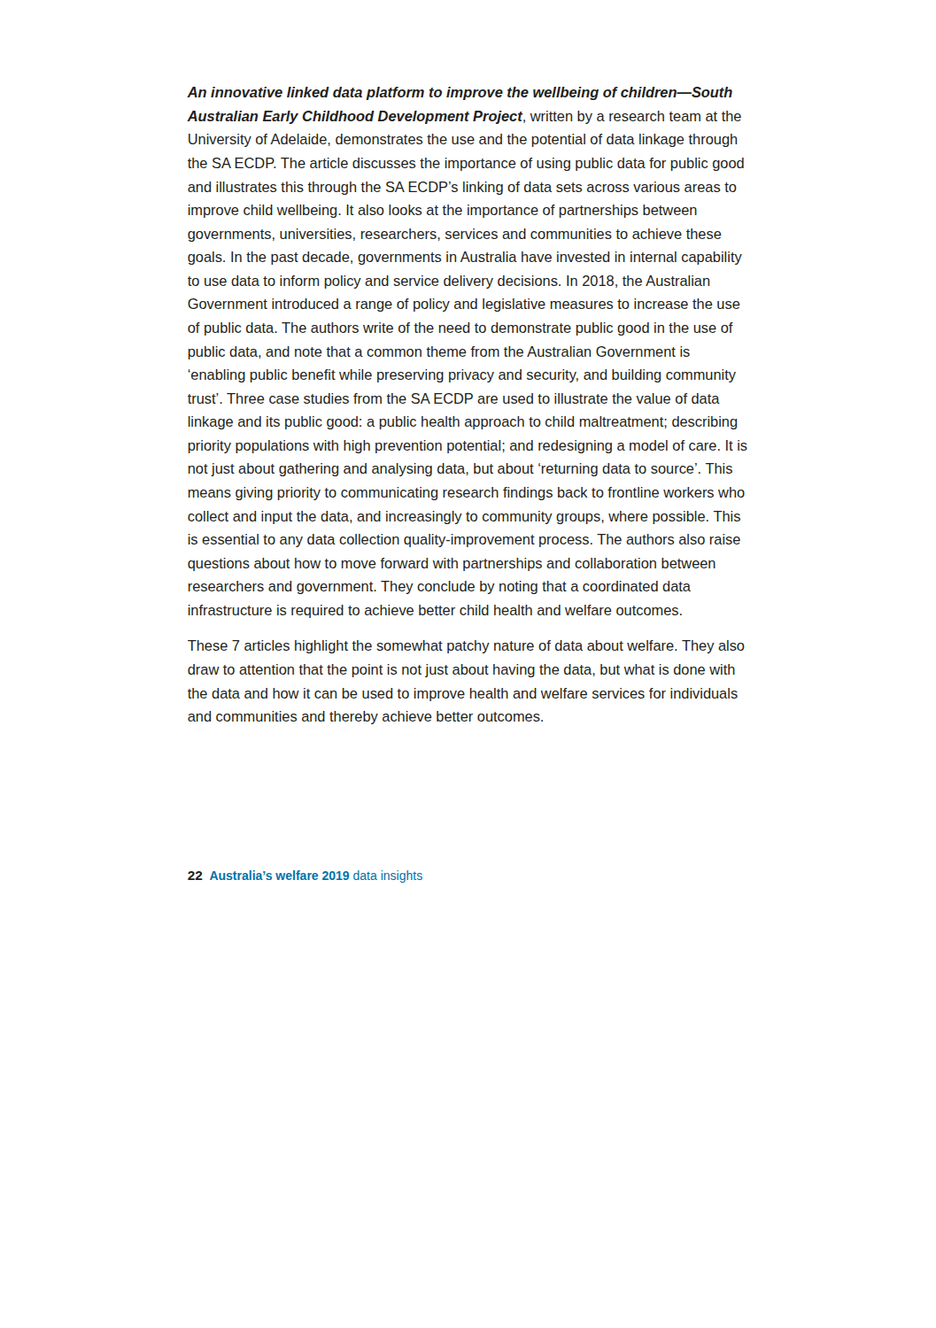An innovative linked data platform to improve the wellbeing of children—South Australian Early Childhood Development Project, written by a research team at the University of Adelaide, demonstrates the use and the potential of data linkage through the SA ECDP. The article discusses the importance of using public data for public good and illustrates this through the SA ECDP’s linking of data sets across various areas to improve child wellbeing. It also looks at the importance of partnerships between governments, universities, researchers, services and communities to achieve these goals. In the past decade, governments in Australia have invested in internal capability to use data to inform policy and service delivery decisions. In 2018, the Australian Government introduced a range of policy and legislative measures to increase the use of public data. The authors write of the need to demonstrate public good in the use of public data, and note that a common theme from the Australian Government is ‘enabling public benefit while preserving privacy and security, and building community trust’. Three case studies from the SA ECDP are used to illustrate the value of data linkage and its public good: a public health approach to child maltreatment; describing priority populations with high prevention potential; and redesigning a model of care. It is not just about gathering and analysing data, but about ‘returning data to source’. This means giving priority to communicating research findings back to frontline workers who collect and input the data, and increasingly to community groups, where possible. This is essential to any data collection quality-improvement process. The authors also raise questions about how to move forward with partnerships and collaboration between researchers and government. They conclude by noting that a coordinated data infrastructure is required to achieve better child health and welfare outcomes.
These 7 articles highlight the somewhat patchy nature of data about welfare. They also draw to attention that the point is not just about having the data, but what is done with the data and how it can be used to improve health and welfare services for individuals and communities and thereby achieve better outcomes.
22 Australia’s welfare 2019 data insights